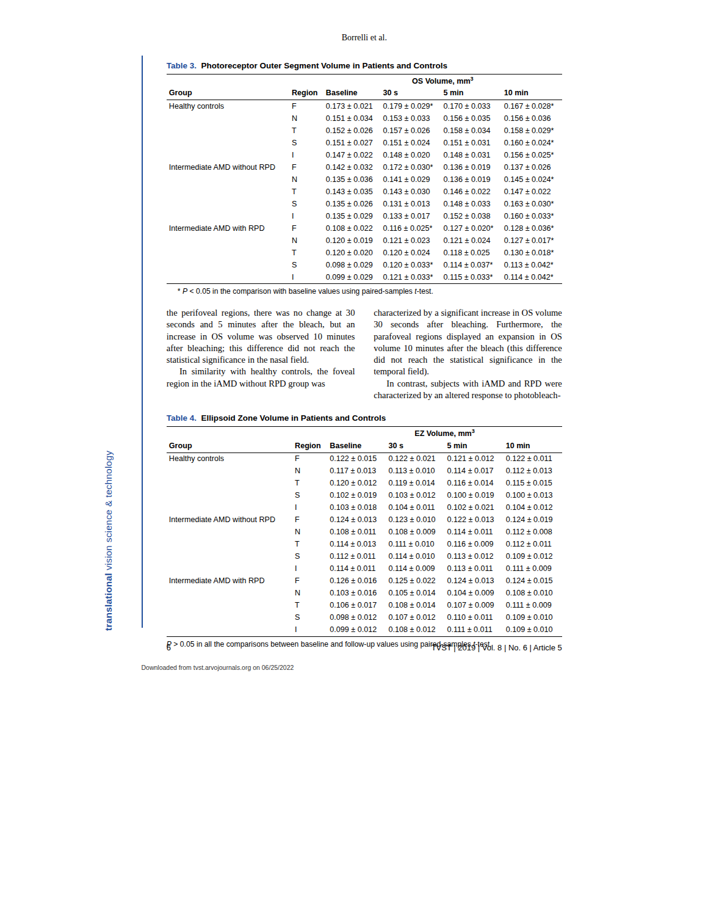translational vision science & technology
Borrelli et al.
Table 3. Photoreceptor Outer Segment Volume in Patients and Controls
| | | OS Volume, mm 3 |
| --- | --- | --- |
| Group | Region | Baseline | 30 s | 5 min | 10 min |
| Healthy controls | F | 0.173 ± 0.021 | 0.179 ± 0.029* | 0.170 ± 0.033 | 0.167 ± 0.028* |
| | N | 0.151 ± 0.034 | 0.153 ± 0.033 | 0.156 ± 0.035 | 0.156 ± 0.036 |
| | T | 0.152 ± 0.026 | 0.157 ± 0.026 | 0.158 ± 0.034 | 0.158 ± 0.029* |
| | S | 0.151 ± 0.027 | 0.151 ± 0.024 | 0.151 ± 0.031 | 0.160 ± 0.024* |
| | I | 0.147 ± 0.022 | 0.148 ± 0.020 | 0.148 ± 0.031 | 0.156 ± 0.025* |
| Intermediate AMD without RPD | F | 0.142 ± 0.032 | 0.172 ± 0.030* | 0.136 ± 0.019 | 0.137 ± 0.026 |
| | N | 0.135 ± 0.036 | 0.141 ± 0.029 | 0.136 ± 0.019 | 0.145 ± 0.024* |
| | T | 0.143 ± 0.035 | 0.143 ± 0.030 | 0.146 ± 0.022 | 0.147 ± 0.022 |
| | S | 0.135 ± 0.026 | 0.131 ± 0.013 | 0.148 ± 0.033 | 0.163 ± 0.030* |
| | I | 0.135 ± 0.029 | 0.133 ± 0.017 | 0.152 ± 0.038 | 0.160 ± 0.033* |
| Intermediate AMD with RPD | F | 0.108 ± 0.022 | 0.116 ± 0.025* | 0.127 ± 0.020* | 0.128 ± 0.036* |
| | N | 0.120 ± 0.019 | 0.121 ± 0.023 | 0.121 ± 0.024 | 0.127 ± 0.017* |
| | T | 0.120 ± 0.020 | 0.120 ± 0.024 | 0.118 ± 0.025 | 0.130 ± 0.018* |
| | S | 0.098 ± 0.029 | 0.120 ± 0.033* | 0.114 ± 0.037* | 0.113 ± 0.042* |
| | I | 0.099 ± 0.029 | 0.121 ± 0.033* | 0.115 ± 0.033* | 0.114 ± 0.042* |
* P < 0.05 in the comparison with baseline values using paired-samples t-test.
the perifoveal regions, there was no change at 30 seconds and 5 minutes after the bleach, but an increase in OS volume was observed 10 minutes after bleaching; this difference did not reach the statistical significance in the nasal field.
In similarity with healthy controls, the foveal region in the iAMD without RPD group was
characterized by a significant increase in OS volume 30 seconds after bleaching. Furthermore, the parafoveal regions displayed an expansion in OS volume 10 minutes after the bleach (this difference did not reach the statistical significance in the temporal field).
In contrast, subjects with iAMD and RPD were characterized by an altered response to photobleach-
Table 4. Ellipsoid Zone Volume in Patients and Controls
| | | EZ Volume, mm 3 |
| --- | --- | --- |
| Group | Region | Baseline | 30 s | 5 min | 10 min |
| Healthy controls | F | 0.122 ± 0.015 | 0.122 ± 0.021 | 0.121 ± 0.012 | 0.122 ± 0.011 |
| | N | 0.117 ± 0.013 | 0.113 ± 0.010 | 0.114 ± 0.017 | 0.112 ± 0.013 |
| | T | 0.120 ± 0.012 | 0.119 ± 0.014 | 0.116 ± 0.014 | 0.115 ± 0.015 |
| | S | 0.102 ± 0.019 | 0.103 ± 0.012 | 0.100 ± 0.019 | 0.100 ± 0.013 |
| | I | 0.103 ± 0.018 | 0.104 ± 0.011 | 0.102 ± 0.021 | 0.104 ± 0.012 |
| Intermediate AMD without RPD | F | 0.124 ± 0.013 | 0.123 ± 0.010 | 0.122 ± 0.013 | 0.124 ± 0.019 |
| | N | 0.108 ± 0.011 | 0.108 ± 0.009 | 0.114 ± 0.011 | 0.112 ± 0.008 |
| | T | 0.114 ± 0.013 | 0.111 ± 0.010 | 0.116 ± 0.009 | 0.112 ± 0.011 |
| | S | 0.112 ± 0.011 | 0.114 ± 0.010 | 0.113 ± 0.012 | 0.109 ± 0.012 |
| | I | 0.114 ± 0.011 | 0.114 ± 0.009 | 0.113 ± 0.011 | 0.111 ± 0.009 |
| Intermediate AMD with RPD | F | 0.126 ± 0.016 | 0.125 ± 0.022 | 0.124 ± 0.013 | 0.124 ± 0.015 |
| | N | 0.103 ± 0.016 | 0.105 ± 0.014 | 0.104 ± 0.009 | 0.108 ± 0.010 |
| | T | 0.106 ± 0.017 | 0.108 ± 0.014 | 0.107 ± 0.009 | 0.111 ± 0.009 |
| | S | 0.098 ± 0.012 | 0.107 ± 0.012 | 0.110 ± 0.011 | 0.109 ± 0.010 |
| | I | 0.099 ± 0.012 | 0.108 ± 0.012 | 0.111 ± 0.011 | 0.109 ± 0.010 |
P > 0.05 in all the comparisons between baseline and follow-up values using paired-samples t-test.
6
TVST | 2019 | Vol. 8 | No. 6 | Article 5
Downloaded from tvst.arvojournals.org on 06/25/2022